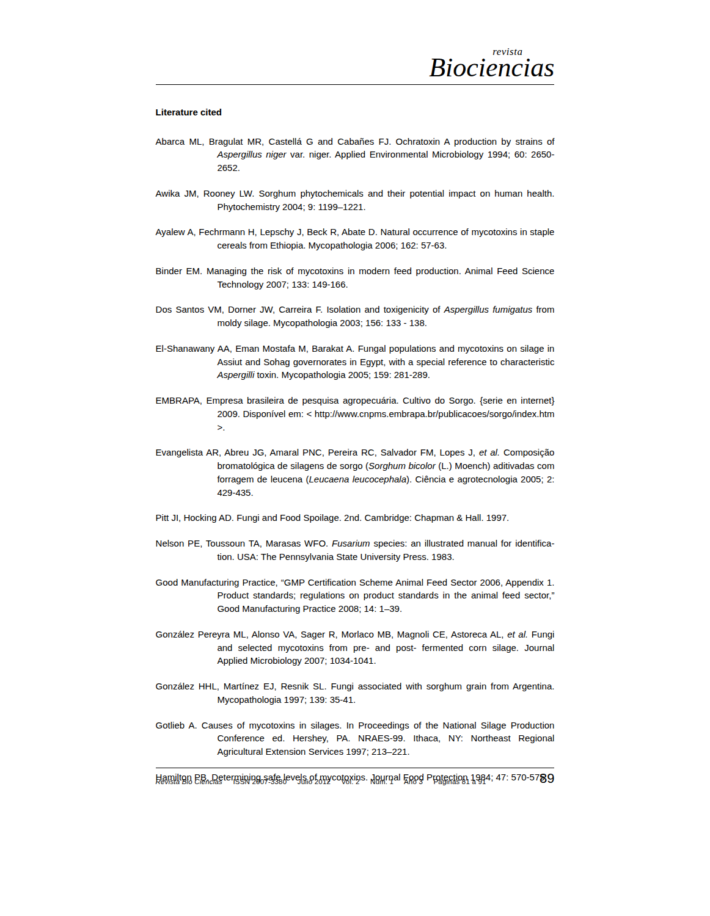revista Bio Ciencias Bio ciencias
Literature cited
Abarca ML, Bragulat MR, Castellá G and Cabañes FJ. Ochratoxin A production by strains of Aspergillus niger var. niger. Applied Environmental Microbiology 1994; 60: 2650-2652.
Awika JM, Rooney LW. Sorghum phytochemicals and their potential impact on human health. Phytochemistry 2004; 9: 1199–1221.
Ayalew A, Fechrmann H, Lepschy J, Beck R, Abate D. Natural occurrence of mycotoxins in staple cereals from Ethiopia. Mycopathologia 2006; 162: 57-63.
Binder EM. Managing the risk of mycotoxins in modern feed production. Animal Feed Science Technology 2007; 133: 149-166.
Dos Santos VM, Dorner JW, Carreira F. Isolation and toxigenicity of Aspergillus fumigatus from moldy silage. Mycopathologia 2003; 156: 133 - 138.
El-Shanawany AA, Eman Mostafa M, Barakat A. Fungal populations and mycotoxins on silage in Assiut and Sohag governorates in Egypt, with a special reference to characteristic Aspergilli toxin. Mycopathologia 2005; 159: 281-289.
EMBRAPA, Empresa brasileira de pesquisa agropecuária. Cultivo do Sorgo. {serie en internet} 2009. Disponível em: < http://www.cnpms.embrapa.br/publicacoes/sorgo/index.htm >.
Evangelista AR, Abreu JG, Amaral PNC, Pereira RC, Salvador FM, Lopes J, et al. Composição bromatológica de silagens de sorgo (Sorghum bicolor (L.) Moench) aditivadas com forragem de leucena (Leucaena leucocephala). Ciência e agrotecnologia 2005; 2: 429-435.
Pitt JI, Hocking AD. Fungi and Food Spoilage. 2nd. Cambridge: Chapman & Hall. 1997.
Nelson PE, Toussoun TA, Marasas WFO. Fusarium species: an illustrated manual for identification. USA: The Pennsylvania State University Press. 1983.
Good Manufacturing Practice, “GMP Certification Scheme Animal Feed Sector 2006, Appendix 1. Product standards; regulations on product standards in the animal feed sector,” Good Manufacturing Practice 2008; 14: 1–39.
González Pereyra ML, Alonso VA, Sager R, Morlaco MB, Magnoli CE, Astoreca AL, et al. Fungi and selected mycotoxins from pre- and post- fermented corn silage. Journal Applied Microbiology 2007; 1034-1041.
González HHL, Martínez EJ, Resnik SL. Fungi associated with sorghum grain from Argentina. Mycopathologia 1997; 139: 35-41.
Gotlieb A. Causes of mycotoxins in silages. In Proceedings of the National Silage Production Conference ed. Hershey, PA. NRAES-99. Ithaca, NY: Northeast Regional Agricultural Extension Services 1997; 213–221.
Hamilton PB. Determining safe levels of mycotoxins. Journal Food Protection 1984; 47: 570-575.
Revista Bio Ciencias ISSN 2007-3380 Julio 2012 Vol. 2 Núm. 1 Año 3 Páginas 81 a 91
89